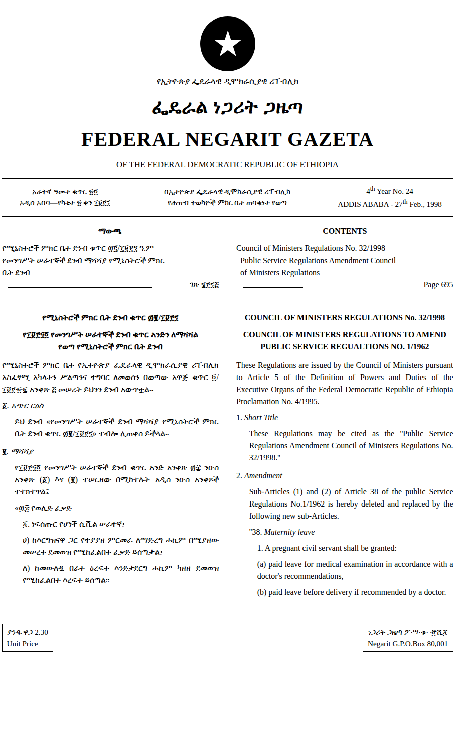የኢትዮጵያ ፌዴራላዊ ዲሞክራሲያዊ ሪፐብሊክ
ፌዴራል ነጋሪት ጋዜጣ
FEDERAL NEGARIT GAZETA
OF THE FEDERAL DEMOCRATIC REPUBLIC OF ETHIOPIA
| አራተኛ ዓመት ቁጥር ፳፬ አዲስ አበባ—የካቲት ፳ ቀን ፲፱፻፺ | በኢትዮጵያ ፌዴራላዊ ዲሞክራሲያዊ ሪፐብሊክ የሕዝብ ተወካዮች ምክር ቤት ጠባቂነት የወጣ | 4 th Year No. 24 ADDIS ABABA - 27 th Feb., 1998 |
ማውጫ
የሚኒስትሮች ምክር ቤት ደንብ ቁጥር ፴፪/፲፱፻፺ ዓ.ም
የመንግሥት ሠራተኞች ደንብ ማሻሻያ የሚኒስትሮች ምክር
ቤት ደንብ
ገጽ ፮፻፺፭
CONTENTS
Council of Ministers Regulations No. 32/1998
Public Service Regulations Amendment Council
of Ministers Regulations
Page 695
የሚኒስትሮች ምክር ቤት ደንብ ቁጥር ፴፪/፲፱፻፺
የ፲፱፻፶፬ የመንግሥት ሠራተኞች ደንብ ቁጥር አንድን ለማሻሻል
የወጣ የሚኒስትሮች ምክር ቤት ደንብ
የሚኒስትሮች ምክር ቤት የኢትዮጵያ ፌዴራላዊ ዲሞክራሲያዊ ሪፐብሊክ አስፈፃሚ አካላትን ሥልጣንና ተግባር ለመወሰን በወጣው አዋጅ ቁጥር ፬/፲፱፻፹፯ አንቀጽ ፭ መሠረት ይህንን ደንብ አውጥቷል።
፩. አጭር ርዕስ
ይህ ደንብ «የመንግሥት ሠራተኞች ደንብ ማሻሻያ የሚኒስትሮች ምክር ቤት ደንብ ቁጥር ፴፪/፲፱፻፺» ተብሎ ሊጠቀስ ይችላል።
፪. ማሻሻያ
የ፲፱፻፶፬ የመንግሥት ሠራተኞች ደንብ ቁጥር አንድ አንቀጽ ፴፰ ንዑስ አንቀጽ (፩) እና (፪) ተሠርዘው በሚከተሉት አዲስ ንዑስ አንቀጾች ተተክተዋል፤
«፴፰ የወሊድ ፈቃድ
፩. ነፍሰጡር የሆነች ሲቪል ሠራተኛ፤
ሀ) ከእርግዝናዋ ጋር የተያያዘ ምርመራ ለማድረግ ሐኪም በሚያዘው መሠረት ደመወዝ የሚከፈልበት ፈቃድ ይሰጣታል፤
ለ) ከመውለዷ በፊት ዕረፍት እንድታደርግ ሐኪም ካዘዘ ደመወዝ የሚከፈልበት እረፍት ይሰጣል።
COUNCIL OF MINISTERS REGULATIONS No. 32/1998
COUNCIL OF MINISTERS REGULATIONS TO AMEND
PUBLIC SERVICE REGUALTIONS NO. 1/1962
These Regulations are issued by the Council of Ministers pursuant to Article 5 of the Definition of Powers and Duties of the Executive Organs of the Federal Democratic Republic of Ethiopia Proclamation No. 4/1995.
1. Short Title
These Regulations may be cited as the ''Public Service Regulations Amendment Council of Ministers Regulations No. 32/1998.''
2. Amendment
Sub-Articles (1) and (2) of Article 38 of the public Service Regulations No.1/1962 is hereby deleted and replaced by the following new sub-Articles.
''38. Maternity leave
1. A pregnant civil servant shall be granted:
(a) paid leave for medical examination in accordance with a doctor's recommendations,
(b) paid leave before delivery if recommended by a doctor.
ያንዱ ዋጋ 2.30
Unit Price
ነጋሪት ጋዜጣ ፖ·ሣ·ቁ· ፹ሺ፩
Negarit G.P.O.Box 80,001